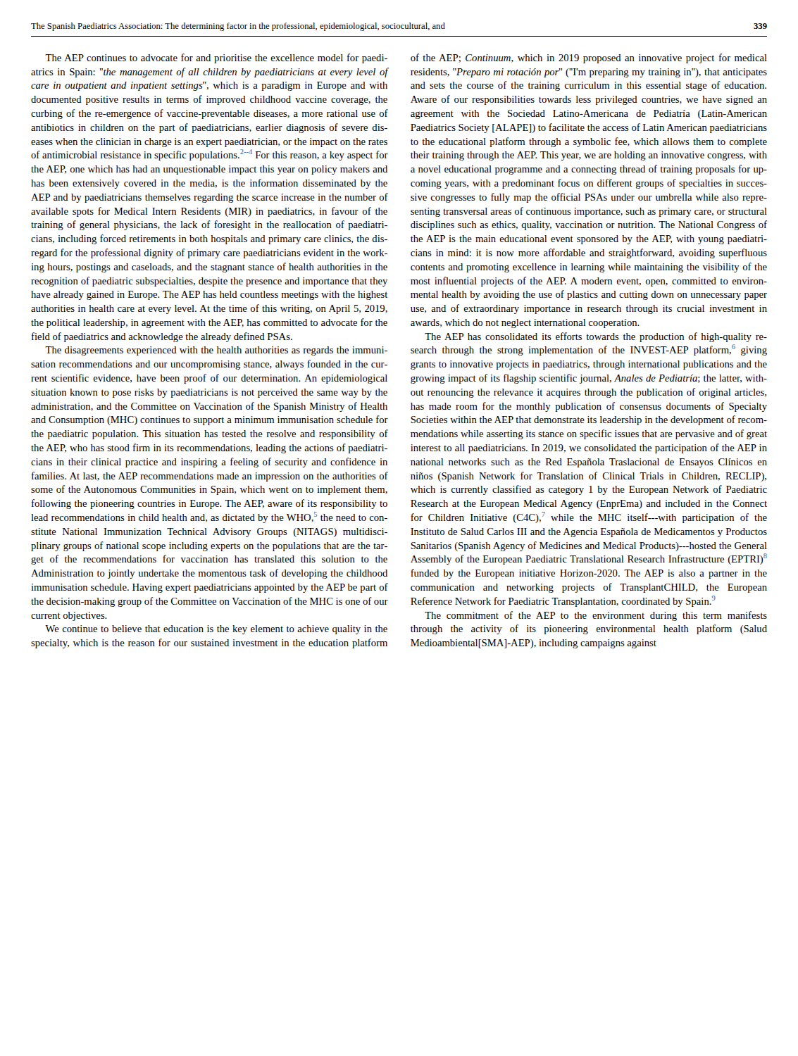The Spanish Paediatrics Association: The determining factor in the professional, epidemiological, sociocultural, and 339
The AEP continues to advocate for and prioritise the excellence model for paediatrics in Spain: ''the management of all children by paediatricians at every level of care in outpatient and inpatient settings'', which is a paradigm in Europe and with documented positive results in terms of improved childhood vaccine coverage, the curbing of the re-emergence of vaccine-preventable diseases, a more rational use of antibiotics in children on the part of paediatricians, earlier diagnosis of severe diseases when the clinician in charge is an expert paediatrician, or the impact on the rates of antimicrobial resistance in specific populations.2--4 For this reason, a key aspect for the AEP, one which has had an unquestionable impact this year on policy makers and has been extensively covered in the media, is the information disseminated by the AEP and by paediatricians themselves regarding the scarce increase in the number of available spots for Medical Intern Residents (MIR) in paediatrics, in favour of the training of general physicians, the lack of foresight in the reallocation of paediatricians, including forced retirements in both hospitals and primary care clinics, the disregard for the professional dignity of primary care paediatricians evident in the working hours, postings and caseloads, and the stagnant stance of health authorities in the recognition of paediatric subspecialties, despite the presence and importance that they have already gained in Europe. The AEP has held countless meetings with the highest authorities in health care at every level. At the time of this writing, on April 5, 2019, the political leadership, in agreement with the AEP, has committed to advocate for the field of paediatrics and acknowledge the already defined PSAs.
The disagreements experienced with the health authorities as regards the immunisation recommendations and our uncompromising stance, always founded in the current scientific evidence, have been proof of our determination. An epidemiological situation known to pose risks by paediatricians is not perceived the same way by the administration, and the Committee on Vaccination of the Spanish Ministry of Health and Consumption (MHC) continues to support a minimum immunisation schedule for the paediatric population. This situation has tested the resolve and responsibility of the AEP, who has stood firm in its recommendations, leading the actions of paediatricians in their clinical practice and inspiring a feeling of security and confidence in families. At last, the AEP recommendations made an impression on the authorities of some of the Autonomous Communities in Spain, which went on to implement them, following the pioneering countries in Europe. The AEP, aware of its responsibility to lead recommendations in child health and, as dictated by the WHO,5 the need to constitute National Immunization Technical Advisory Groups (NITAGS) multidisciplinary groups of national scope including experts on the populations that are the target of the recommendations for vaccination has translated this solution to the Administration to jointly undertake the momentous task of developing the childhood immunisation schedule. Having expert paediatricians appointed by the AEP be part of the decision-making group of the Committee on Vaccination of the MHC is one of our current objectives.
We continue to believe that education is the key element to achieve quality in the specialty, which is the reason for our sustained investment in the education platform of the AEP; Continuum, which in 2019 proposed an innovative project for medical residents, ''Preparo mi rotación por'' (''I'm preparing my training in''), that anticipates and sets the course of the training curriculum in this essential stage of education. Aware of our responsibilities towards less privileged countries, we have signed an agreement with the Sociedad Latino-Americana de Pediatría (Latin-American Paediatrics Society [ALAPE]) to facilitate the access of Latin American paediatricians to the educational platform through a symbolic fee, which allows them to complete their training through the AEP. This year, we are holding an innovative congress, with a novel educational programme and a connecting thread of training proposals for upcoming years, with a predominant focus on different groups of specialties in successive congresses to fully map the official PSAs under our umbrella while also representing transversal areas of continuous importance, such as primary care, or structural disciplines such as ethics, quality, vaccination or nutrition. The National Congress of the AEP is the main educational event sponsored by the AEP, with young paediatricians in mind: it is now more affordable and straightforward, avoiding superfluous contents and promoting excellence in learning while maintaining the visibility of the most influential projects of the AEP. A modern event, open, committed to environmental health by avoiding the use of plastics and cutting down on unnecessary paper use, and of extraordinary importance in research through its crucial investment in awards, which do not neglect international cooperation.
The AEP has consolidated its efforts towards the production of high-quality research through the strong implementation of the INVEST-AEP platform,6 giving grants to innovative projects in paediatrics, through international publications and the growing impact of its flagship scientific journal, Anales de Pediatría; the latter, without renouncing the relevance it acquires through the publication of original articles, has made room for the monthly publication of consensus documents of Specialty Societies within the AEP that demonstrate its leadership in the development of recommendations while asserting its stance on specific issues that are pervasive and of great interest to all paediatricians. In 2019, we consolidated the participation of the AEP in national networks such as the Red Española Traslacional de Ensayos Clínicos en niños (Spanish Network for Translation of Clinical Trials in Children, RECLIP), which is currently classified as category 1 by the European Network of Paediatric Research at the European Medical Agency (EnprEma) and included in the Connect for Children Initiative (C4C),7 while the MHC itself---with participation of the Instituto de Salud Carlos III and the Agencia Española de Medicamentos y Productos Sanitarios (Spanish Agency of Medicines and Medical Products)---hosted the General Assembly of the European Paediatric Translational Research Infrastructure (EPTRI)8 funded by the European initiative Horizon-2020. The AEP is also a partner in the communication and networking projects of TransplantCHILD, the European Reference Network for Paediatric Transplantation, coordinated by Spain.9
The commitment of the AEP to the environment during this term manifests through the activity of its pioneering environmental health platform (Salud Medioambiental[SMA]-AEP), including campaigns against